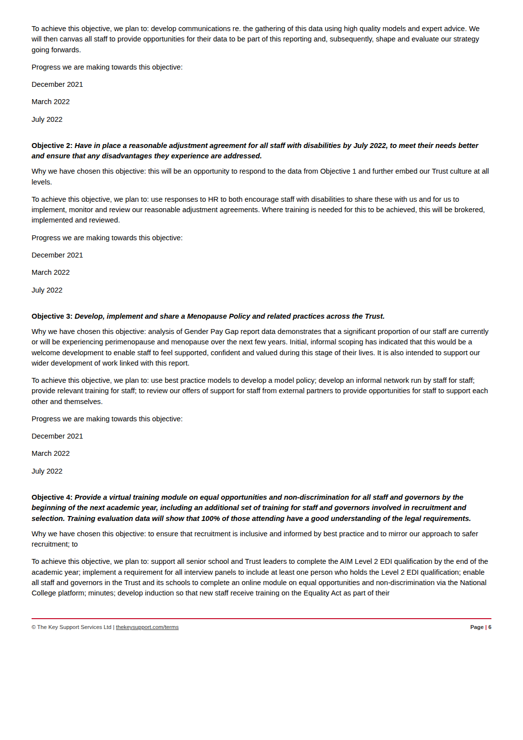To achieve this objective, we plan to: develop communications re. the gathering of this data using high quality models and expert advice. We will then canvas all staff to provide opportunities for their data to be part of this reporting and, subsequently, shape and evaluate our strategy going forwards.
Progress we are making towards this objective:
December 2021
March 2022
July 2022
Objective 2: Have in place a reasonable adjustment agreement for all staff with disabilities by July 2022, to meet their needs better and ensure that any disadvantages they experience are addressed.
Why we have chosen this objective: this will be an opportunity to respond to the data from Objective 1 and further embed our Trust culture at all levels.
To achieve this objective, we plan to: use responses to HR to both encourage staff with disabilities to share these with us and for us to implement, monitor and review our reasonable adjustment agreements. Where training is needed for this to be achieved, this will be brokered, implemented and reviewed.
Progress we are making towards this objective:
December 2021
March 2022
July 2022
Objective 3: Develop, implement and share a Menopause Policy and related practices across the Trust.
Why we have chosen this objective: analysis of Gender Pay Gap report data demonstrates that a significant proportion of our staff are currently or will be experiencing perimenopause and menopause over the next few years. Initial, informal scoping has indicated that this would be a welcome development to enable staff to feel supported, confident and valued during this stage of their lives. It is also intended to support our wider development of work linked with this report.
To achieve this objective, we plan to: use best practice models to develop a model policy; develop an informal network run by staff for staff; provide relevant training for staff; to review our offers of support for staff from external partners to provide opportunities for staff to support each other and themselves.
Progress we are making towards this objective:
December 2021
March 2022
July 2022
Objective 4: Provide a virtual training module on equal opportunities and non-discrimination for all staff and governors by the beginning of the next academic year, including an additional set of training for staff and governors involved in recruitment and selection. Training evaluation data will show that 100% of those attending have a good understanding of the legal requirements.
Why we have chosen this objective: to ensure that recruitment is inclusive and informed by best practice and to mirror our approach to safer recruitment; to
To achieve this objective, we plan to: support all senior school and Trust leaders to complete the AIM Level 2 EDI qualification by the end of the academic year; implement a requirement for all interview panels to include at least one person who holds the Level 2 EDI qualification; enable all staff and governors in the Trust and its schools to complete an online module on equal opportunities and non-discrimination via the National College platform; minutes; develop induction so that new staff receive training on the Equality Act as part of their
© The Key Support Services Ltd | thekeysupport.com/terms
Page | 6